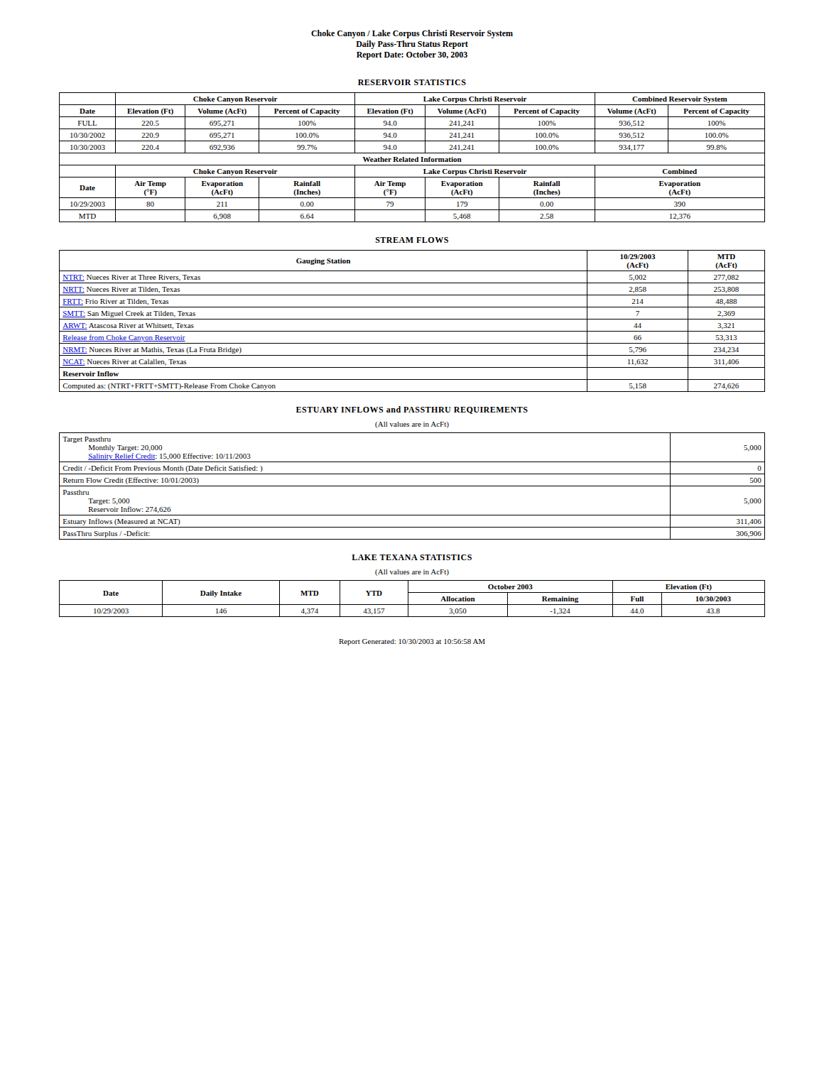Choke Canyon / Lake Corpus Christi Reservoir System
Daily Pass-Thru Status Report
Report Date: October 30, 2003
RESERVOIR STATISTICS
| | Choke Canyon Reservoir | Lake Corpus Christi Reservoir | Combined Reservoir System |
| --- | --- | --- | --- |
| Date | Elevation (Ft) | Volume (AcFt) | Percent of Capacity | Elevation (Ft) | Volume (AcFt) | Percent of Capacity | Volume (AcFt) | Percent of Capacity |
| FULL | 220.5 | 695,271 | 100% | 94.0 | 241,241 | 100% | 936,512 | 100% |
| 10/30/2002 | 220.9 | 695,271 | 100.0% | 94.0 | 241,241 | 100.0% | 936,512 | 100.0% |
| 10/30/2003 | 220.4 | 692,936 | 99.7% | 94.0 | 241,241 | 100.0% | 934,177 | 99.8% |
| Weather Related Information |
| | Choke Canyon Reservoir | Lake Corpus Christi Reservoir | Combined |
| Date | Air Temp (°F) | Evaporation (AcFt) | Rainfall (Inches) | Air Temp (°F) | Evaporation (AcFt) | Rainfall (Inches) | Evaporation (AcFt) |
| 10/29/2003 | 80 | 211 | 0.00 | 79 | 179 | 0.00 | 390 |
| MTD | | 6,908 | 6.64 | | 5,468 | 2.58 | 12,376 |
STREAM FLOWS
| Gauging Station | 10/29/2003 (AcFt) | MTD (AcFt) |
| --- | --- | --- |
| NTRT: Nueces River at Three Rivers, Texas | 5,002 | 277,082 |
| NRTT: Nueces River at Tilden, Texas | 2,858 | 253,808 |
| FRTT: Frio River at Tilden, Texas | 214 | 48,488 |
| SMTT: San Miguel Creek at Tilden, Texas | 7 | 2,369 |
| ARWT: Atascosa River at Whitsett, Texas | 44 | 3,321 |
| Release from Choke Canyon Reservoir | 66 | 53,313 |
| NRMT: Nueces River at Mathis, Texas (La Fruta Bridge) | 5,796 | 234,234 |
| NCAT: Nueces River at Calallen, Texas | 11,632 | 311,406 |
| Reservoir Inflow | | |
| Computed as: (NTRT+FRTT+SMTT)-Release From Choke Canyon | 5,158 | 274,626 |
ESTUARY INFLOWS and PASSTHRU REQUIREMENTS
(All values are in AcFt)
| Target Passthru Monthly Target: 20,000 Salinity Relief Credit : 15,000 Effective: 10/11/2003 | 5,000 |
| Credit / -Deficit From Previous Month (Date Deficit Satisfied: ) | 0 |
| Return Flow Credit (Effective: 10/01/2003) | 500 |
| Passthru Target: 5,000 Reservoir Inflow: 274,626 | 5,000 |
| Estuary Inflows (Measured at NCAT) | 311,406 |
| PassThru Surplus / -Deficit: | 306,906 |
LAKE TEXANA STATISTICS
(All values are in AcFt)
| Date | Daily Intake | MTD | YTD | October 2003 | Elevation (Ft) |
| --- | --- | --- | --- | --- | --- |
| Allocation | Remaining | Full | 10/30/2003 |
| 10/29/2003 | 146 | 4,374 | 43,157 | 3,050 | -1,324 | 44.0 | 43.8 |
Report Generated: 10/30/2003 at 10:56:58 AM